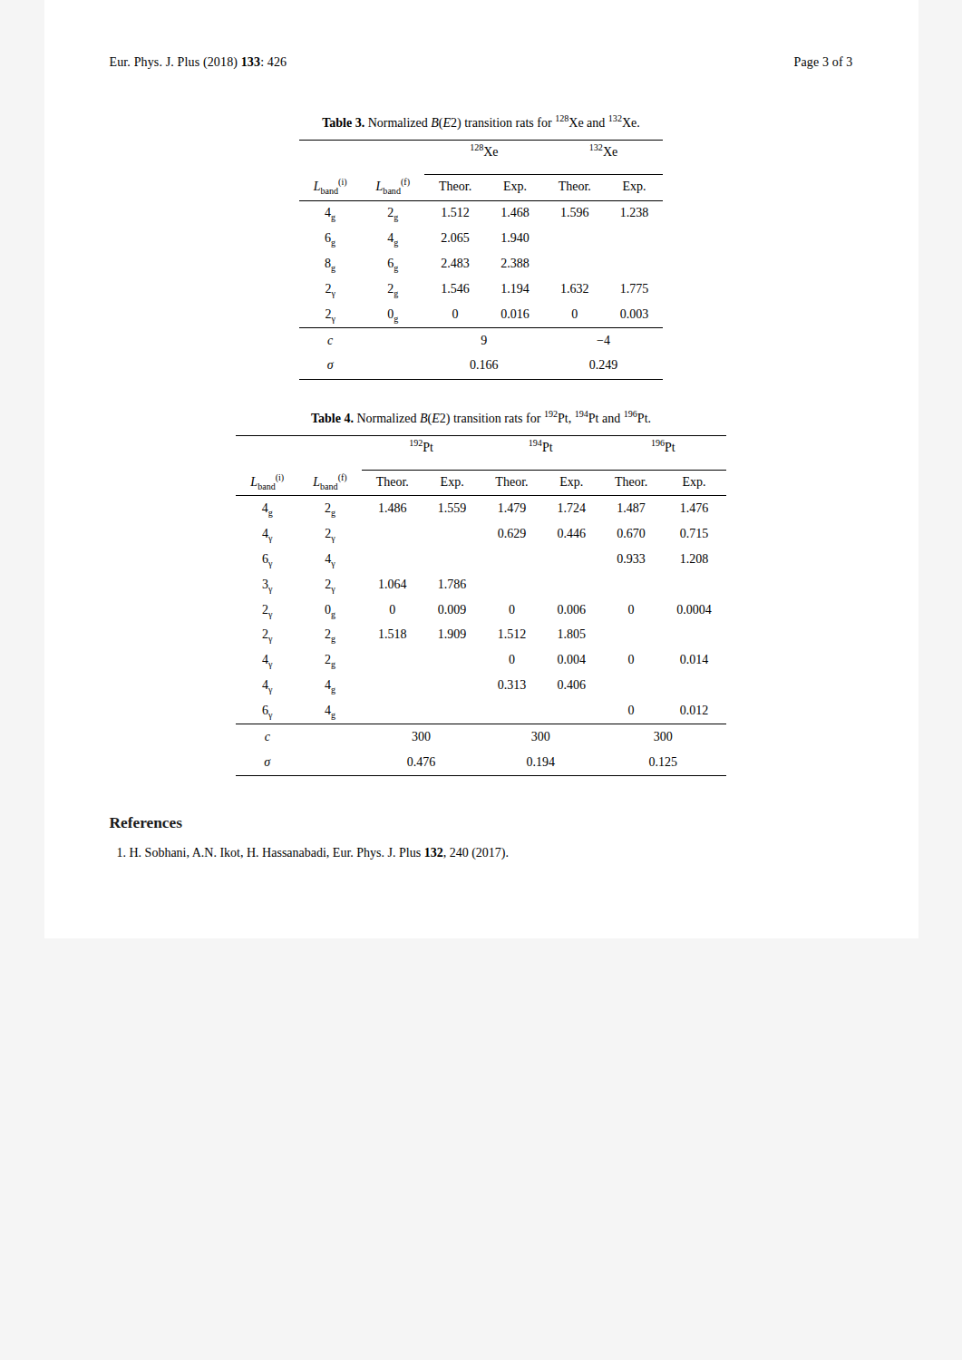Eur. Phys. J. Plus (2018) 133: 426
Page 3 of 3
Table 3. Normalized B(E2) transition rats for 128Xe and 132Xe.
| | | 128 Xe | 132 Xe |
| --- | --- | --- | --- |
| L band (i) | L band (f) | Theor. | Exp. | Theor. | Exp. |
| 4 g | 2 g | 1.512 | 1.468 | 1.596 | 1.238 |
| 6 g | 4 g | 2.065 | 1.940 | | |
| 8 g | 6 g | 2.483 | 2.388 | | |
| 2 γ | 2 g | 1.546 | 1.194 | 1.632 | 1.775 |
| 2 γ | 0 g | 0 | 0.016 | 0 | 0.003 |
| c | | 9 | −4 |
| σ | | 0.166 | 0.249 |
Table 4. Normalized B(E2) transition rats for 192Pt, 194Pt and 196Pt.
| | | 192 Pt | 194 Pt | 196 Pt |
| --- | --- | --- | --- | --- |
| L band (i) | L band (f) | Theor. | Exp. | Theor. | Exp. | Theor. | Exp. |
| 4 g | 2 g | 1.486 | 1.559 | 1.479 | 1.724 | 1.487 | 1.476 |
| 4 γ | 2 γ | | | 0.629 | 0.446 | 0.670 | 0.715 |
| 6 γ | 4 γ | | | | | 0.933 | 1.208 |
| 3 γ | 2 γ | 1.064 | 1.786 | | | | |
| 2 γ | 0 g | 0 | 0.009 | 0 | 0.006 | 0 | 0.0004 |
| 2 γ | 2 g | 1.518 | 1.909 | 1.512 | 1.805 | | |
| 4 γ | 2 g | | | 0 | 0.004 | 0 | 0.014 |
| 4 γ | 4 g | | | 0.313 | 0.406 | | |
| 6 γ | 4 g | | | | | 0 | 0.012 |
| c | | 300 | 300 | 300 |
| σ | | 0.476 | 0.194 | 0.125 |
References
H. Sobhani, A.N. Ikot, H. Hassanabadi, Eur. Phys. J. Plus 132, 240 (2017).